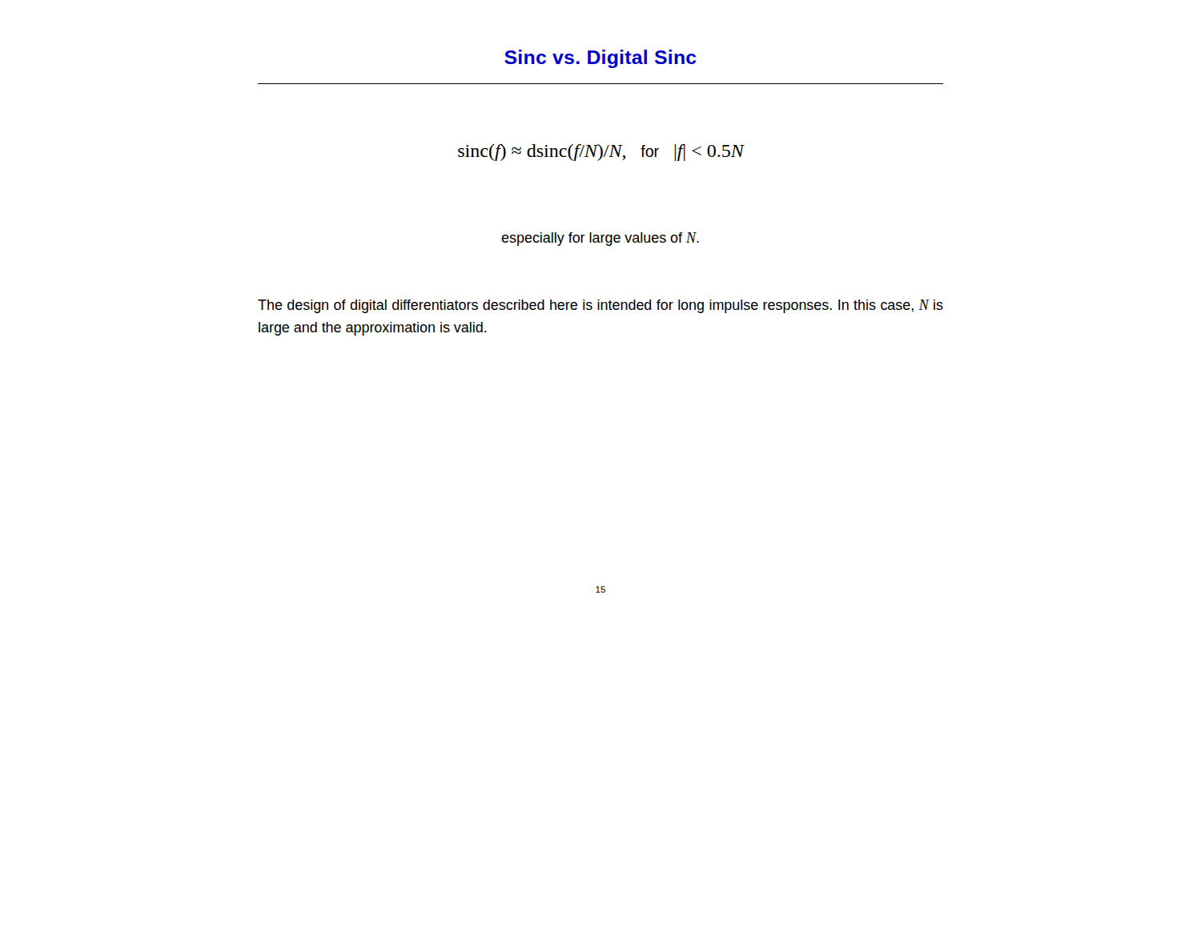Sinc vs. Digital Sinc
sinc(f) ≈ dsinc(f/N)/N,for|f| < 0.5N
especially for large values of N.
The design of digital differentiators described here is intended for long impulse responses. In this case, N is large and the approximation is valid.
15